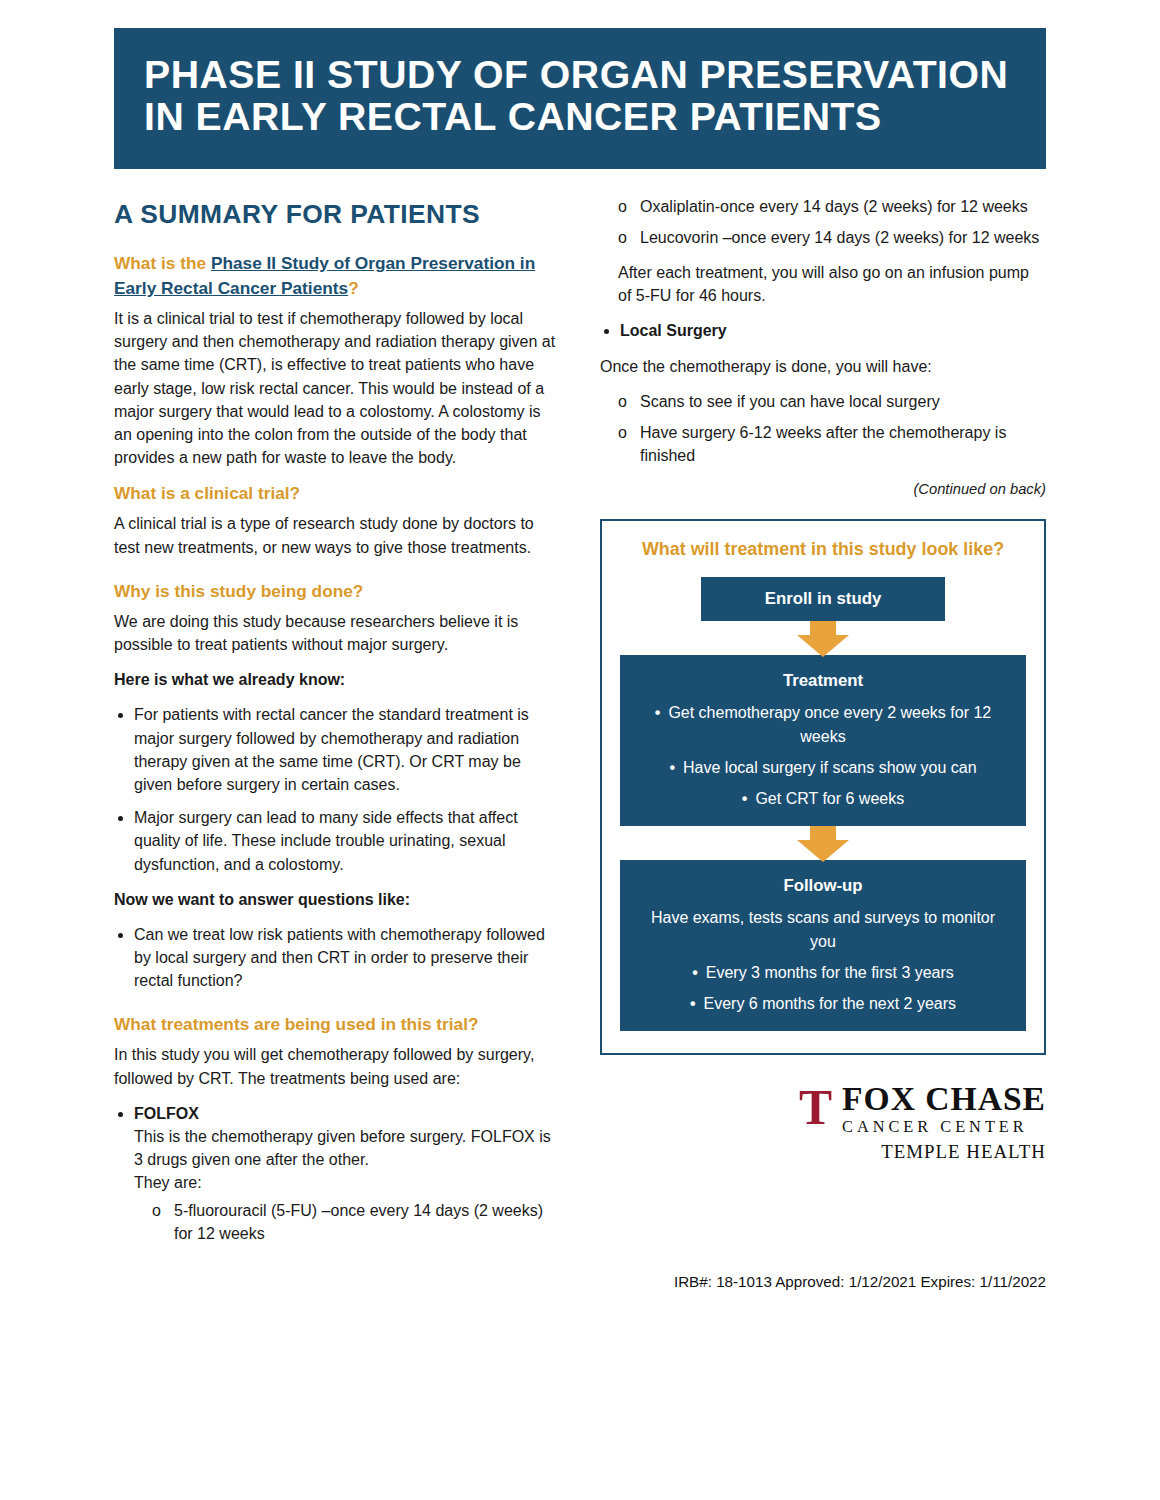Phase II Study of Organ Preservation
in Early Rectal Cancer Patients
A Summary for Patients
What is the Phase II Study of Organ Preservation in Early Rectal Cancer Patients?
It is a clinical trial to test if chemotherapy followed by local surgery and then chemotherapy and radiation therapy given at the same time (CRT), is effective to treat patients who have early stage, low risk rectal cancer. This would be instead of a major surgery that would lead to a colostomy. A colostomy is an opening into the colon from the outside of the body that provides a new path for waste to leave the body.
What is a clinical trial?
A clinical trial is a type of research study done by doctors to test new treatments, or new ways to give those treatments.
Why is this study being done?
We are doing this study because researchers believe it is possible to treat patients without major surgery.
Here is what we already know:
For patients with rectal cancer the standard treatment is major surgery followed by chemotherapy and radiation therapy given at the same time (CRT). Or CRT may be given before surgery in certain cases.
Major surgery can lead to many side effects that affect quality of life. These include trouble urinating, sexual dysfunction, and a colostomy.
Now we want to answer questions like:
Can we treat low risk patients with chemotherapy followed by local surgery and then CRT in order to preserve their rectal function?
What treatments are being used in this trial?
In this study you will get chemotherapy followed by surgery, followed by CRT. The treatments being used are:
FOLFOX
This is the chemotherapy given before surgery. FOLFOX is 3 drugs given one after the other.
They are:
5-fluorouracil (5-FU) –once every 14 days (2 weeks) for 12 weeks
Oxaliplatin-once every 14 days (2 weeks) for 12 weeks
Leucovorin –once every 14 days (2 weeks) for 12 weeks
After each treatment, you will also go on an infusion pump of 5-FU for 46 hours.
Local Surgery
Once the chemotherapy is done, you will have:
Scans to see if you can have local surgery
Have surgery 6-12 weeks after the chemotherapy is finished
(Continued on back)
What will treatment in this study look like?
Enroll in study
Treatment
Get chemotherapy once every 2 weeks for 12 weeks
Have local surgery if scans show you can
Get CRT for 6 weeks
Follow-up
Have exams, tests scans and surveys to monitor you
Every 3 months for the first 3 years
Every 6 months for the next 2 years
T
FOX CHASE
CANCER CENTER
TEMPLE HEALTH
IRB#: 18-1013 Approved: 1/12/2021 Expires: 1/11/2022